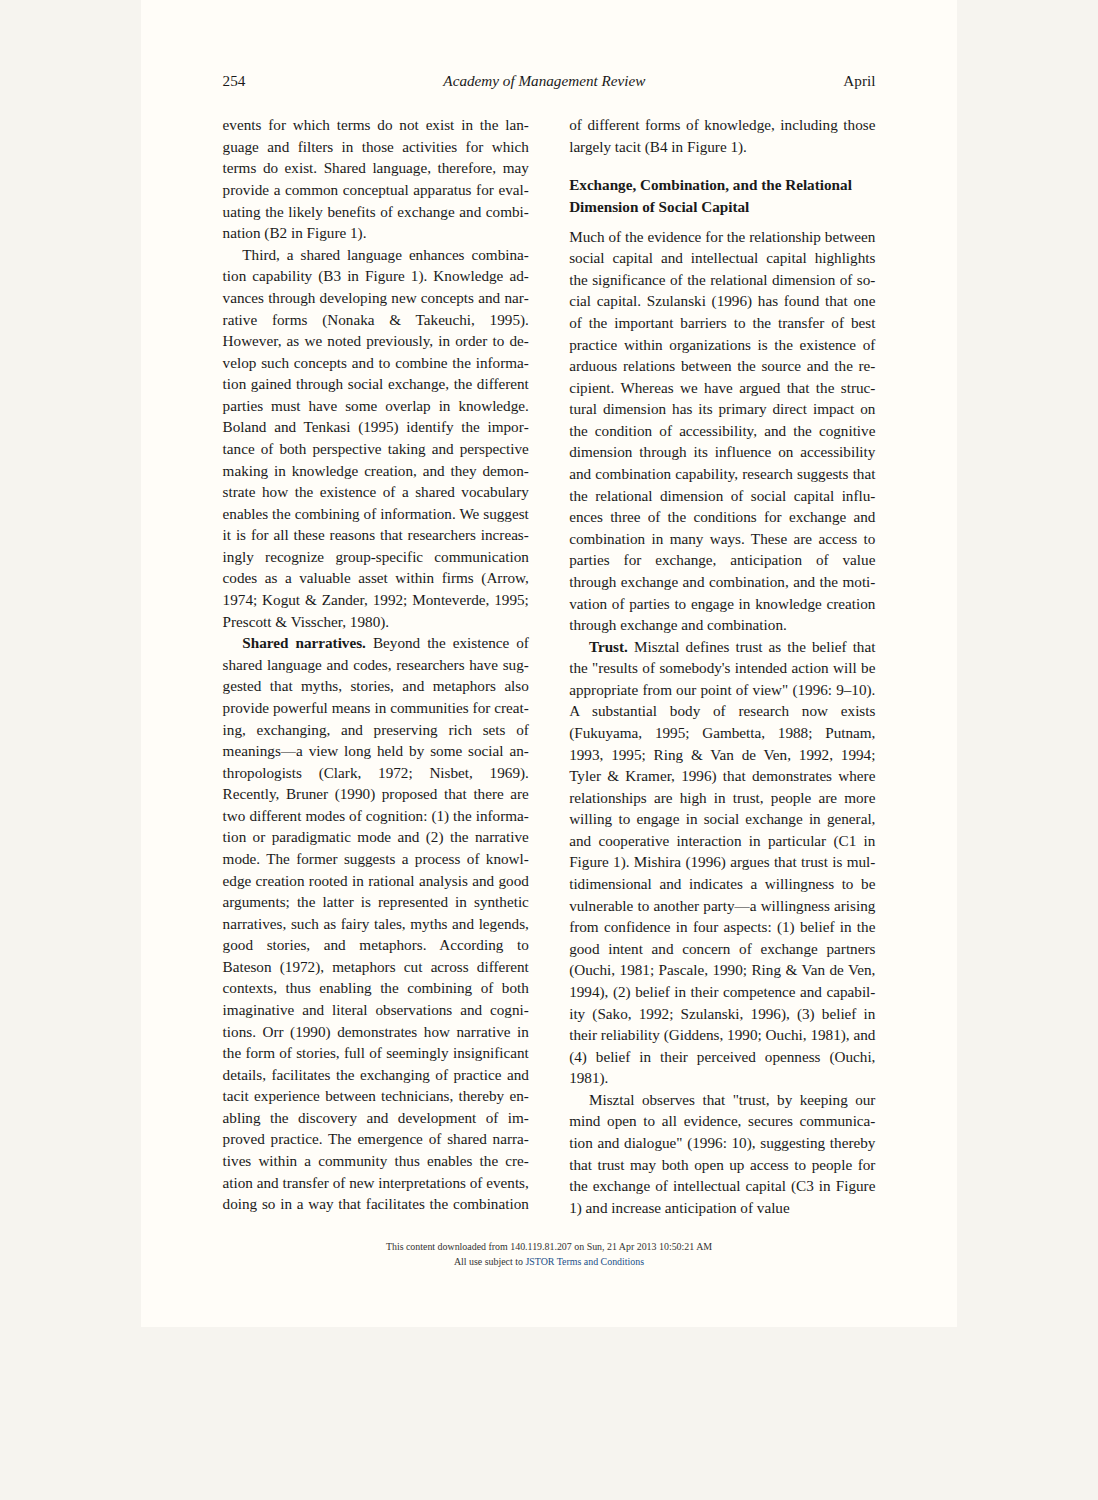254 Academy of Management Review April
events for which terms do not exist in the language and filters in those activities for which terms do exist. Shared language, therefore, may provide a common conceptual apparatus for evaluating the likely benefits of exchange and combination (B2 in Figure 1).
Third, a shared language enhances combination capability (B3 in Figure 1). Knowledge advances through developing new concepts and narrative forms (Nonaka & Takeuchi, 1995). However, as we noted previously, in order to develop such concepts and to combine the information gained through social exchange, the different parties must have some overlap in knowledge. Boland and Tenkasi (1995) identify the importance of both perspective taking and perspective making in knowledge creation, and they demonstrate how the existence of a shared vocabulary enables the combining of information. We suggest it is for all these reasons that researchers increasingly recognize group-specific communication codes as a valuable asset within firms (Arrow, 1974; Kogut & Zander, 1992; Monteverde, 1995; Prescott & Visscher, 1980).
Shared narratives. Beyond the existence of shared language and codes, researchers have suggested that myths, stories, and metaphors also provide powerful means in communities for creating, exchanging, and preserving rich sets of meanings—a view long held by some social anthropologists (Clark, 1972; Nisbet, 1969). Recently, Bruner (1990) proposed that there are two different modes of cognition: (1) the information or paradigmatic mode and (2) the narrative mode. The former suggests a process of knowledge creation rooted in rational analysis and good arguments; the latter is represented in synthetic narratives, such as fairy tales, myths and legends, good stories, and metaphors. According to Bateson (1972), metaphors cut across different contexts, thus enabling the combining of both imaginative and literal observations and cognitions. Orr (1990) demonstrates how narrative in the form of stories, full of seemingly insignificant details, facilitates the exchanging of practice and tacit experience between technicians, thereby enabling the discovery and development of improved practice. The emergence of shared narratives within a community thus enables the creation and transfer of new interpretations of events, doing so in a way that facilitates the combination of different forms of knowledge, including those largely tacit (B4 in Figure 1).
Exchange, Combination, and the Relational Dimension of Social Capital
Much of the evidence for the relationship between social capital and intellectual capital highlights the significance of the relational dimension of social capital. Szulanski (1996) has found that one of the important barriers to the transfer of best practice within organizations is the existence of arduous relations between the source and the recipient. Whereas we have argued that the structural dimension has its primary direct impact on the condition of accessibility, and the cognitive dimension through its influence on accessibility and combination capability, research suggests that the relational dimension of social capital influences three of the conditions for exchange and combination in many ways. These are access to parties for exchange, anticipation of value through exchange and combination, and the motivation of parties to engage in knowledge creation through exchange and combination.
Trust. Misztal defines trust as the belief that the "results of somebody's intended action will be appropriate from our point of view" (1996: 9–10). A substantial body of research now exists (Fukuyama, 1995; Gambetta, 1988; Putnam, 1993, 1995; Ring & Van de Ven, 1992, 1994; Tyler & Kramer, 1996) that demonstrates where relationships are high in trust, people are more willing to engage in social exchange in general, and cooperative interaction in particular (C1 in Figure 1). Mishira (1996) argues that trust is multidimensional and indicates a willingness to be vulnerable to another party—a willingness arising from confidence in four aspects: (1) belief in the good intent and concern of exchange partners (Ouchi, 1981; Pascale, 1990; Ring & Van de Ven, 1994), (2) belief in their competence and capability (Sako, 1992; Szulanski, 1996), (3) belief in their reliability (Giddens, 1990; Ouchi, 1981), and (4) belief in their perceived openness (Ouchi, 1981).
Misztal observes that "trust, by keeping our mind open to all evidence, secures communication and dialogue" (1996: 10), suggesting thereby that trust may both open up access to people for the exchange of intellectual capital (C3 in Figure 1) and increase anticipation of value
This content downloaded from 140.119.81.207 on Sun, 21 Apr 2013 10:50:21 AM
All use subject to JSTOR Terms and Conditions